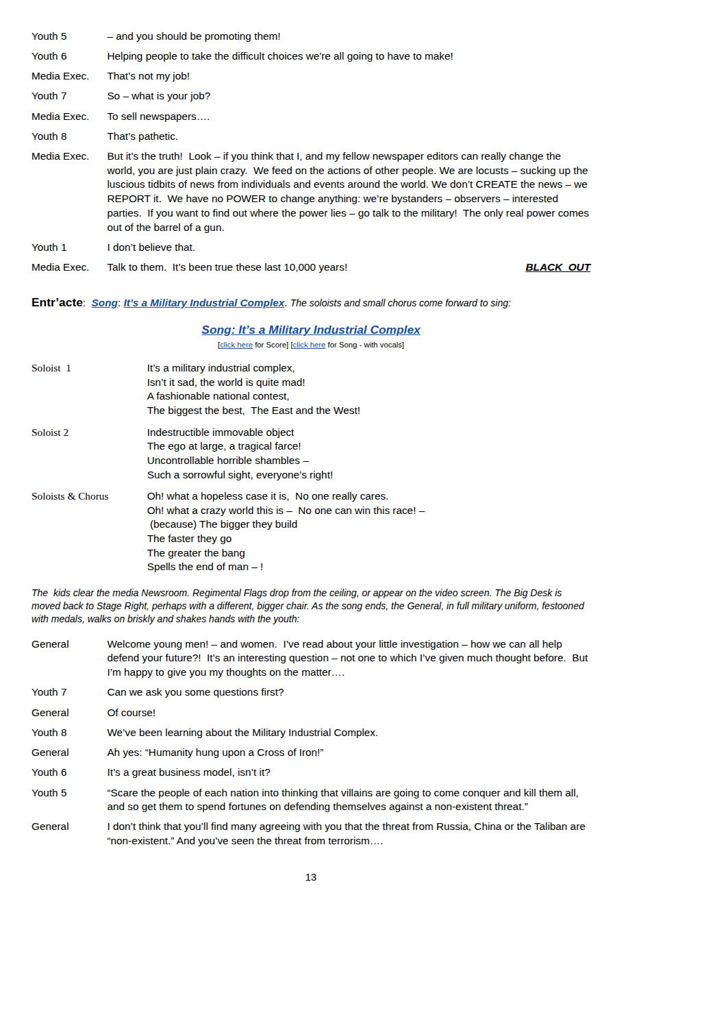| Youth 5 | – and you should be promoting them! |
| Youth 6 | Helping people to take the difficult choices we're all going to have to make! |
| Media Exec. | That’s not my job! |
| Youth 7 | So – what is your job? |
| Media Exec. | To sell newspapers…. |
| Youth 8 | That’s pathetic. |
| Media Exec. | But it’s the truth! Look – if you think that I, and my fellow newspaper editors can really change the world, you are just plain crazy. We feed on the actions of other people. We are locusts – sucking up the luscious tidbits of news from individuals and events around the world. We don’t CREATE the news – we REPORT it. We have no POWER to change anything: we’re bystanders – observers – interested parties. If you want to find out where the power lies – go talk to the military! The only real power comes out of the barrel of a gun. |
| Youth 1 | I don’t believe that. |
| Media Exec. | BLACK OUT Talk to them. It’s been true these last 10,000 years! |
Entr’acte: Song: It’s a Military Industrial Complex. The soloists and small chorus come forward to sing:
Song: It’s a Military Industrial Complex
[click here for Score] [click here for Song - with vocals]
| Soloist 1 | It’s a military industrial complex, Isn’t it sad, the world is quite mad! A fashionable national contest, The biggest the best, The East and the West! |
| Soloist 2 | Indestructible immovable object The ego at large, a tragical farce! Uncontrollable horrible shambles – Such a sorrowful sight, everyone’s right! |
| Soloists & Chorus | Oh! what a hopeless case it is, No one really cares. Oh! what a crazy world this is – No one can win this race! – (because) The bigger they build The faster they go The greater the bang Spells the end of man – ! |
The kids clear the media Newsroom. Regimental Flags drop from the ceiling, or appear on the video screen. The Big Desk is moved back to Stage Right, perhaps with a different, bigger chair. As the song ends, the General, in full military uniform, festooned with medals, walks on briskly and shakes hands with the youth:
| General | Welcome young men! – and women. I’ve read about your little investigation – how we can all help defend your future?! It’s an interesting question – not one to which I’ve given much thought before. But I’m happy to give you my thoughts on the matter…. |
| Youth 7 | Can we ask you some questions first? |
| General | Of course! |
| Youth 8 | We’ve been learning about the Military Industrial Complex. |
| General | Ah yes: “Humanity hung upon a Cross of Iron!” |
| Youth 6 | It’s a great business model, isn’t it? |
| Youth 5 | “Scare the people of each nation into thinking that villains are going to come conquer and kill them all, and so get them to spend fortunes on defending themselves against a non-existent threat.” |
| General | I don’t think that you’ll find many agreeing with you that the threat from Russia, China or the Taliban are “non-existent.” And you’ve seen the threat from terrorism…. |
13